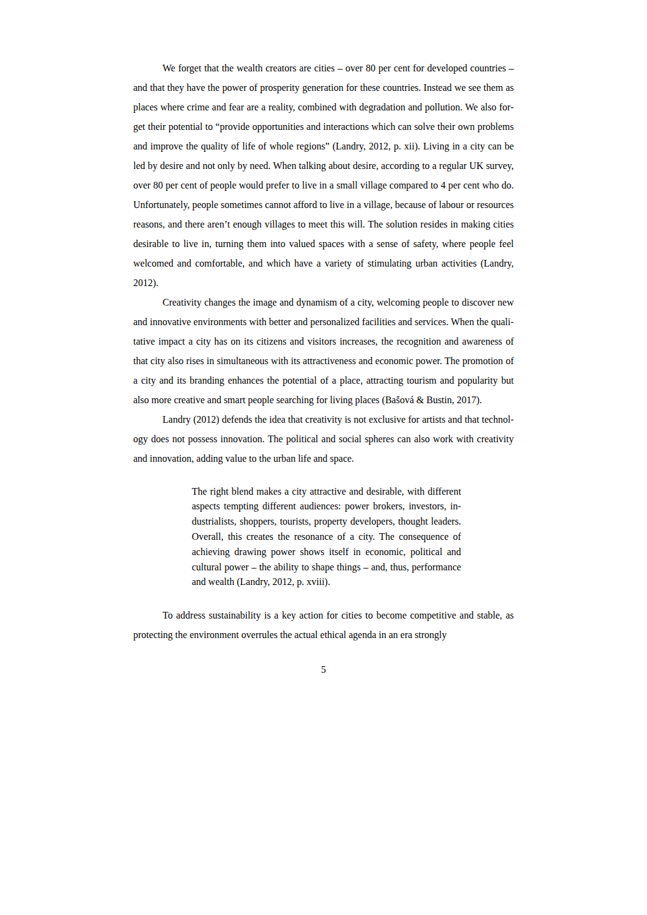We forget that the wealth creators are cities – over 80 per cent for developed countries – and that they have the power of prosperity generation for these countries. Instead we see them as places where crime and fear are a reality, combined with degradation and pollution. We also forget their potential to “provide opportunities and interactions which can solve their own problems and improve the quality of life of whole regions” (Landry, 2012, p. xii). Living in a city can be led by desire and not only by need. When talking about desire, according to a regular UK survey, over 80 per cent of people would prefer to live in a small village compared to 4 per cent who do. Unfortunately, people sometimes cannot afford to live in a village, because of labour or resources reasons, and there aren’t enough villages to meet this will. The solution resides in making cities desirable to live in, turning them into valued spaces with a sense of safety, where people feel welcomed and comfortable, and which have a variety of stimulating urban activities (Landry, 2012).
Creativity changes the image and dynamism of a city, welcoming people to discover new and innovative environments with better and personalized facilities and services. When the qualitative impact a city has on its citizens and visitors increases, the recognition and awareness of that city also rises in simultaneous with its attractiveness and economic power. The promotion of a city and its branding enhances the potential of a place, attracting tourism and popularity but also more creative and smart people searching for living places (Bašová & Bustin, 2017).
Landry (2012) defends the idea that creativity is not exclusive for artists and that technology does not possess innovation. The political and social spheres can also work with creativity and innovation, adding value to the urban life and space.
The right blend makes a city attractive and desirable, with different aspects tempting different audiences: power brokers, investors, industrialists, shoppers, tourists, property developers, thought leaders. Overall, this creates the resonance of a city. The consequence of achieving drawing power shows itself in economic, political and cultural power – the ability to shape things – and, thus, performance and wealth (Landry, 2012, p. xviii).
To address sustainability is a key action for cities to become competitive and stable, as protecting the environment overrules the actual ethical agenda in an era strongly
5